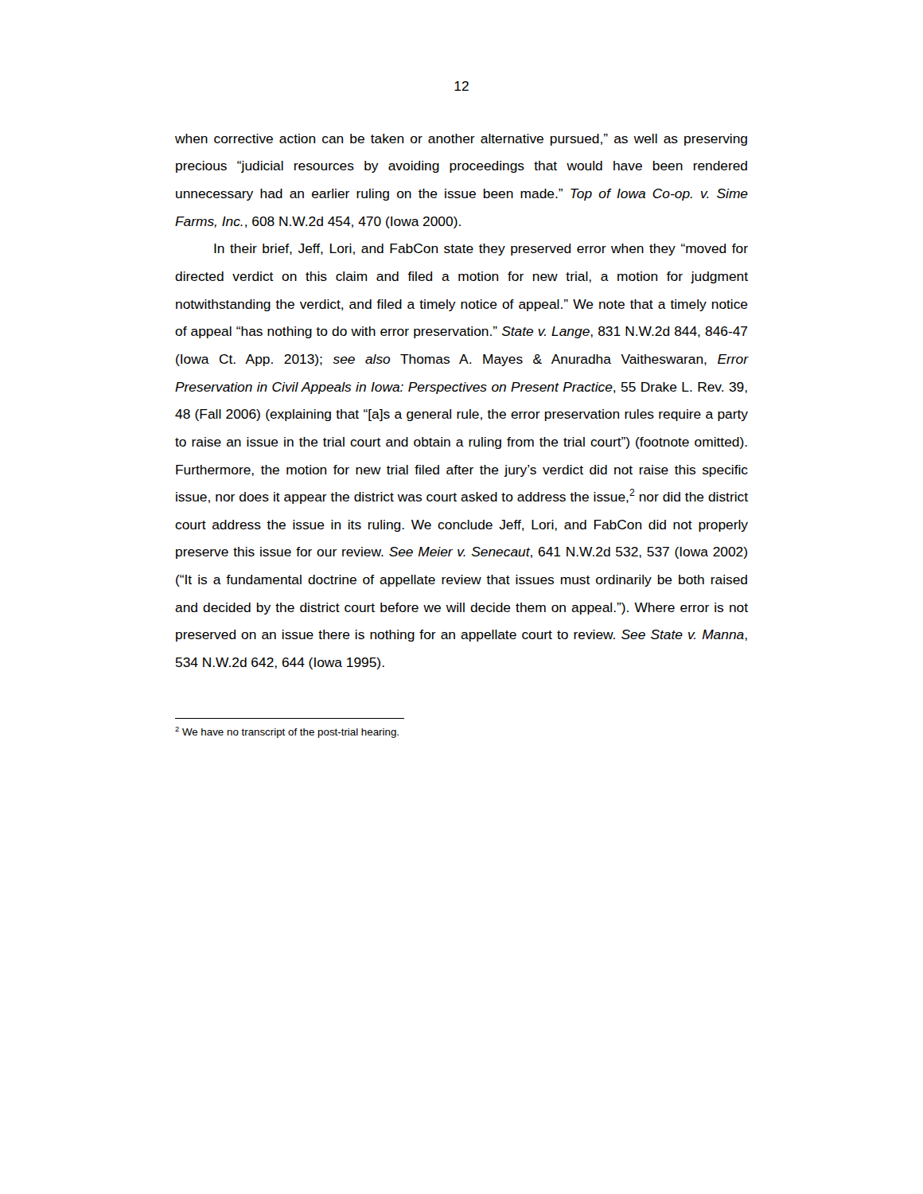12
when corrective action can be taken or another alternative pursued,” as well as preserving precious “judicial resources by avoiding proceedings that would have been rendered unnecessary had an earlier ruling on the issue been made.” Top of Iowa Co-op. v. Sime Farms, Inc., 608 N.W.2d 454, 470 (Iowa 2000).
In their brief, Jeff, Lori, and FabCon state they preserved error when they “moved for directed verdict on this claim and filed a motion for new trial, a motion for judgment notwithstanding the verdict, and filed a timely notice of appeal.” We note that a timely notice of appeal “has nothing to do with error preservation.” State v. Lange, 831 N.W.2d 844, 846-47 (Iowa Ct. App. 2013); see also Thomas A. Mayes & Anuradha Vaitheswaran, Error Preservation in Civil Appeals in Iowa: Perspectives on Present Practice, 55 Drake L. Rev. 39, 48 (Fall 2006) (explaining that “[a]s a general rule, the error preservation rules require a party to raise an issue in the trial court and obtain a ruling from the trial court”) (footnote omitted). Furthermore, the motion for new trial filed after the jury’s verdict did not raise this specific issue, nor does it appear the district was court asked to address the issue,2 nor did the district court address the issue in its ruling. We conclude Jeff, Lori, and FabCon did not properly preserve this issue for our review. See Meier v. Senecaut, 641 N.W.2d 532, 537 (Iowa 2002) (“It is a fundamental doctrine of appellate review that issues must ordinarily be both raised and decided by the district court before we will decide them on appeal.”). Where error is not preserved on an issue there is nothing for an appellate court to review. See State v. Manna, 534 N.W.2d 642, 644 (Iowa 1995).
2 We have no transcript of the post-trial hearing.